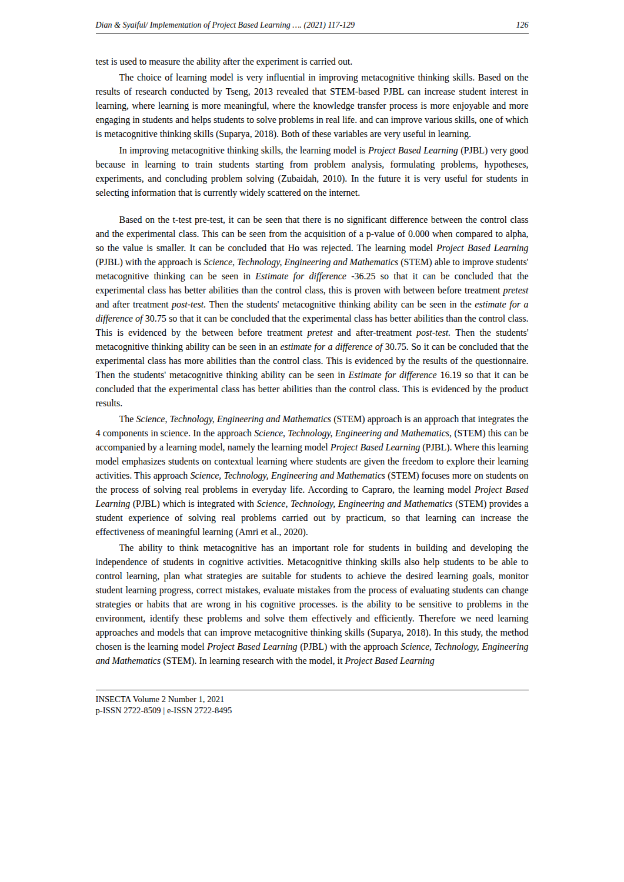Dian & Syaiful/ Implementation of Project Based Learning …. (2021) 117-129 126
test is used to measure the ability after the experiment is carried out.
The choice of learning model is very influential in improving metacognitive thinking skills. Based on the results of research conducted by Tseng, 2013 revealed that STEM-based PJBL can increase student interest in learning, where learning is more meaningful, where the knowledge transfer process is more enjoyable and more engaging in students and helps students to solve problems in real life. and can improve various skills, one of which is metacognitive thinking skills (Suparya, 2018). Both of these variables are very useful in learning.
In improving metacognitive thinking skills, the learning model is Project Based Learning (PJBL) very good because in learning to train students starting from problem analysis, formulating problems, hypotheses, experiments, and concluding problem solving (Zubaidah, 2010). In the future it is very useful for students in selecting information that is currently widely scattered on the internet.
Based on the t-test pre-test, it can be seen that there is no significant difference between the control class and the experimental class. This can be seen from the acquisition of a p-value of 0.000 when compared to alpha, so the value is smaller. It can be concluded that Ho was rejected. The learning model Project Based Learning (PJBL) with the approach is Science, Technology, Engineering and Mathematics (STEM) able to improve students' metacognitive thinking can be seen in Estimate for difference -36.25 so that it can be concluded that the experimental class has better abilities than the control class, this is proven with between before treatment pretest and after treatment post-test. Then the students' metacognitive thinking ability can be seen in the estimate for a difference of 30.75 so that it can be concluded that the experimental class has better abilities than the control class. This is evidenced by the between before treatment pretest and after-treatment post-test. Then the students' metacognitive thinking ability can be seen in an estimate for a difference of 30.75. So it can be concluded that the experimental class has more abilities than the control class. This is evidenced by the results of the questionnaire. Then the students' metacognitive thinking ability can be seen in Estimate for difference 16.19 so that it can be concluded that the experimental class has better abilities than the control class. This is evidenced by the product results.
The Science, Technology, Engineering and Mathematics (STEM) approach is an approach that integrates the 4 components in science. In the approach Science, Technology, Engineering and Mathematics, (STEM) this can be accompanied by a learning model, namely the learning model Project Based Learning (PJBL). Where this learning model emphasizes students on contextual learning where students are given the freedom to explore their learning activities. This approach Science, Technology, Engineering and Mathematics (STEM) focuses more on students on the process of solving real problems in everyday life. According to Capraro, the learning model Project Based Learning (PJBL) which is integrated with Science, Technology, Engineering and Mathematics (STEM) provides a student experience of solving real problems carried out by practicum, so that learning can increase the effectiveness of meaningful learning (Amri et al., 2020).
The ability to think metacognitive has an important role for students in building and developing the independence of students in cognitive activities. Metacognitive thinking skills also help students to be able to control learning, plan what strategies are suitable for students to achieve the desired learning goals, monitor student learning progress, correct mistakes, evaluate mistakes from the process of evaluating students can change strategies or habits that are wrong in his cognitive processes. is the ability to be sensitive to problems in the environment, identify these problems and solve them effectively and efficiently. Therefore we need learning approaches and models that can improve metacognitive thinking skills (Suparya, 2018). In this study, the method chosen is the learning model Project Based Learning (PJBL) with the approach Science, Technology, Engineering and Mathematics (STEM). In learning research with the model, it Project Based Learning
INSECTA Volume 2 Number 1, 2021
p-ISSN 2722-8509 | e-ISSN 2722-8495